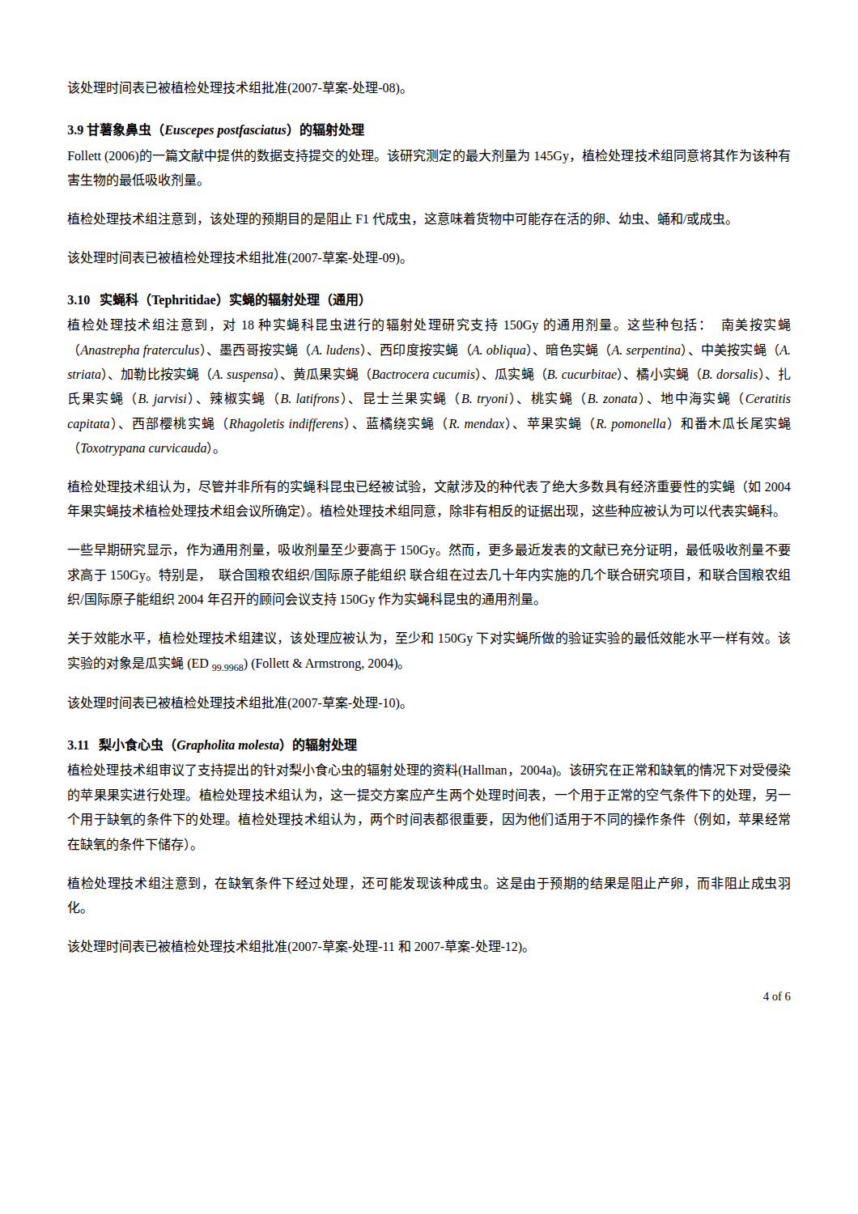该处理时间表已被植检处理技术组批准(2007-草案-处理-08)。
3.9 甘薯象鼻虫（Euscepes postfasciatus）的辐射处理
Follett (2006)的一篇文献中提供的数据支持提交的处理。该研究测定的最大剂量为 145Gy，植检处理技术组同意将其作为该种有害生物的最低吸收剂量。
植检处理技术组注意到，该处理的预期目的是阻止 F1 代成虫，这意味着货物中可能存在活的卵、幼虫、蛹和/或成虫。
该处理时间表已被植检处理技术组批准(2007-草案-处理-09)。
3.10 实蝇科（Tephritidae）实蝇的辐射处理（通用）
植检处理技术组注意到，对 18 种实蝇科昆虫进行的辐射处理研究支持 150Gy 的通用剂量。这些种包括： 南美按实蝇（Anastrepha fraterculus）、墨西哥按实蝇（A. ludens）、西印度按实蝇（A. obliqua）、暗色实蝇（A. serpentina）、中美按实蝇（A. striata）、加勒比按实蝇（A. suspensa）、黄瓜果实蝇（Bactrocera cucumis）、瓜实蝇（B. cucurbitae）、橘小实蝇（B. dorsalis）、扎氏果实蝇（B. jarvisi）、辣椒实蝇（B. latifrons）、昆士兰果实蝇（B. tryoni）、桃实蝇（B. zonata）、地中海实蝇（Ceratitis capitata）、西部樱桃实蝇（Rhagoletis indifferens）、蓝橘绕实蝇（R. mendax）、苹果实蝇（R. pomonella）和番木瓜长尾实蝇（Toxotrypana curvicauda）。
植检处理技术组认为，尽管并非所有的实蝇科昆虫已经被试验，文献涉及的种代表了绝大多数具有经济重要性的实蝇（如 2004 年果实蝇技术植检处理技术组会议所确定）。植检处理技术组同意，除非有相反的证据出现，这些种应被认为可以代表实蝇科。
一些早期研究显示，作为通用剂量，吸收剂量至少要高于 150Gy。然而，更多最近发表的文献已充分证明，最低吸收剂量不要求高于 150Gy。特别是， 联合国粮农组织/国际原子能组织 联合组在过去几十年内实施的几个联合研究项目，和联合国粮农组织/国际原子能组织 2004 年召开的顾问会议支持 150Gy 作为实蝇科昆虫的通用剂量。
关于效能水平，植检处理技术组建议，该处理应被认为，至少和 150Gy 下对实蝇所做的验证实验的最低效能水平一样有效。该实验的对象是瓜实蝇 (ED 99.9968) (Follett & Armstrong, 2004)。
该处理时间表已被植检处理技术组批准(2007-草案-处理-10)。
3.11 梨小食心虫（Grapholita molesta）的辐射处理
植检处理技术组审议了支持提出的针对梨小食心虫的辐射处理的资料(Hallman，2004a)。该研究在正常和缺氧的情况下对受侵染的苹果果实进行处理。植检处理技术组认为，这一提交方案应产生两个处理时间表，一个用于正常的空气条件下的处理，另一个用于缺氧的条件下的处理。植检处理技术组认为，两个时间表都很重要，因为他们适用于不同的操作条件（例如，苹果经常在缺氧的条件下储存）。
植检处理技术组注意到，在缺氧条件下经过处理，还可能发现该种成虫。这是由于预期的结果是阻止产卵，而非阻止成虫羽化。
该处理时间表已被植检处理技术组批准(2007-草案-处理-11 和 2007-草案-处理-12)。
4 of 6